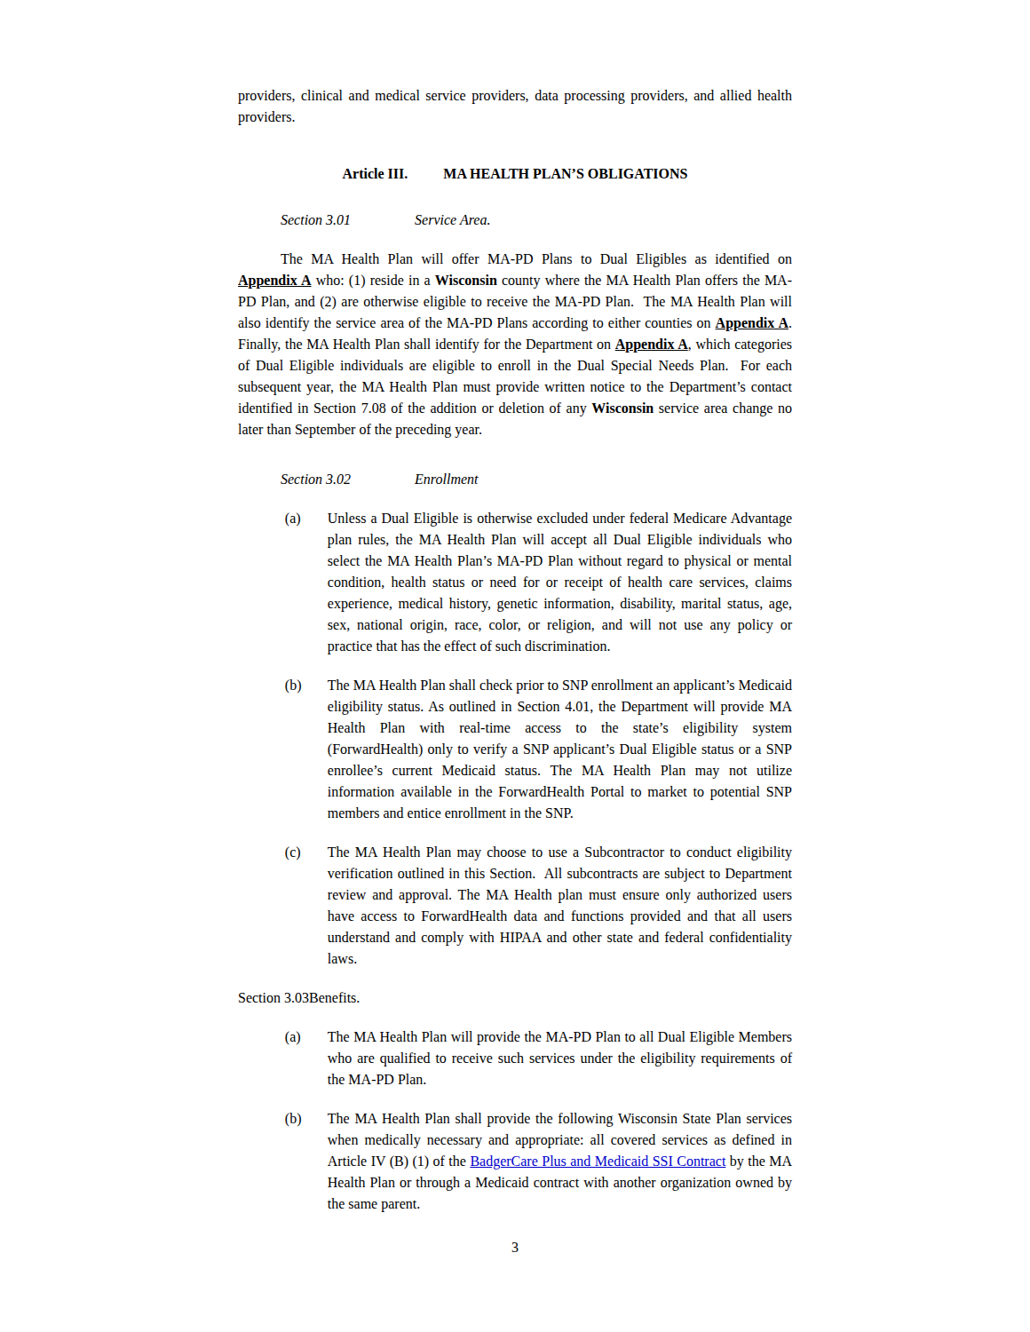providers, clinical and medical service providers, data processing providers, and allied health providers.
Article III. MA HEALTH PLAN’S OBLIGATIONS
Section 3.01 Service Area.
The MA Health Plan will offer MA-PD Plans to Dual Eligibles as identified on Appendix A who: (1) reside in a Wisconsin county where the MA Health Plan offers the MA-PD Plan, and (2) are otherwise eligible to receive the MA-PD Plan. The MA Health Plan will also identify the service area of the MA-PD Plans according to either counties on Appendix A. Finally, the MA Health Plan shall identify for the Department on Appendix A, which categories of Dual Eligible individuals are eligible to enroll in the Dual Special Needs Plan. For each subsequent year, the MA Health Plan must provide written notice to the Department’s contact identified in Section 7.08 of the addition or deletion of any Wisconsin service area change no later than September of the preceding year.
Section 3.02 Enrollment
(a) Unless a Dual Eligible is otherwise excluded under federal Medicare Advantage plan rules, the MA Health Plan will accept all Dual Eligible individuals who select the MA Health Plan’s MA-PD Plan without regard to physical or mental condition, health status or need for or receipt of health care services, claims experience, medical history, genetic information, disability, marital status, age, sex, national origin, race, color, or religion, and will not use any policy or practice that has the effect of such discrimination.
(b) The MA Health Plan shall check prior to SNP enrollment an applicant’s Medicaid eligibility status. As outlined in Section 4.01, the Department will provide MA Health Plan with real-time access to the state’s eligibility system (ForwardHealth) only to verify a SNP applicant’s Dual Eligible status or a SNP enrollee’s current Medicaid status. The MA Health Plan may not utilize information available in the ForwardHealth Portal to market to potential SNP members and entice enrollment in the SNP.
(c) The MA Health Plan may choose to use a Subcontractor to conduct eligibility verification outlined in this Section. All subcontracts are subject to Department review and approval. The MA Health plan must ensure only authorized users have access to ForwardHealth data and functions provided and that all users understand and comply with HIPAA and other state and federal confidentiality laws.
Section 3.03 Benefits.
(a) The MA Health Plan will provide the MA-PD Plan to all Dual Eligible Members who are qualified to receive such services under the eligibility requirements of the MA-PD Plan.
(b) The MA Health Plan shall provide the following Wisconsin State Plan services when medically necessary and appropriate: all covered services as defined in Article IV (B) (1) of the BadgerCare Plus and Medicaid SSI Contract by the MA Health Plan or through a Medicaid contract with another organization owned by the same parent.
3